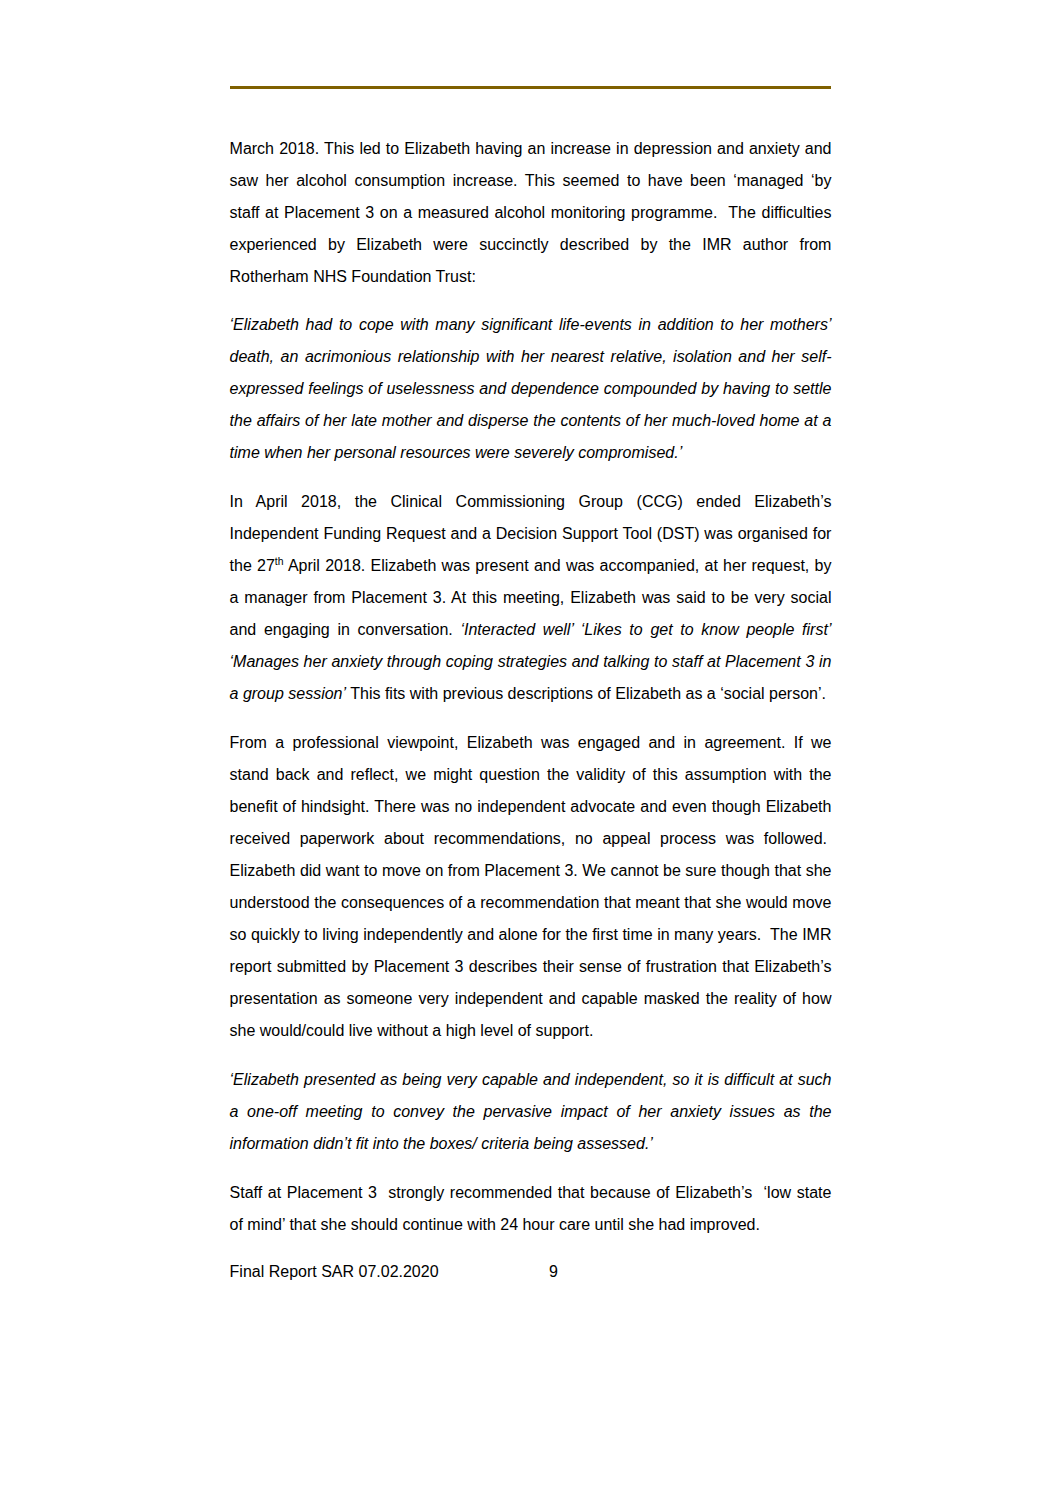March 2018. This led to Elizabeth having an increase in depression and anxiety and saw her alcohol consumption increase. This seemed to have been ‘managed ‘by staff at Placement 3 on a measured alcohol monitoring programme. The difficulties experienced by Elizabeth were succinctly described by the IMR author from Rotherham NHS Foundation Trust:
‘Elizabeth had to cope with many significant life-events in addition to her mothers’ death, an acrimonious relationship with her nearest relative, isolation and her self-expressed feelings of uselessness and dependence compounded by having to settle the affairs of her late mother and disperse the contents of her much-loved home at a time when her personal resources were severely compromised.’
In April 2018, the Clinical Commissioning Group (CCG) ended Elizabeth’s Independent Funding Request and a Decision Support Tool (DST) was organised for the 27th April 2018. Elizabeth was present and was accompanied, at her request, by a manager from Placement 3. At this meeting, Elizabeth was said to be very social and engaging in conversation. ‘Interacted well’ ‘Likes to get to know people first’ ‘Manages her anxiety through coping strategies and talking to staff at Placement 3 in a group session’ This fits with previous descriptions of Elizabeth as a ‘social person’.
From a professional viewpoint, Elizabeth was engaged and in agreement. If we stand back and reflect, we might question the validity of this assumption with the benefit of hindsight. There was no independent advocate and even though Elizabeth received paperwork about recommendations, no appeal process was followed. Elizabeth did want to move on from Placement 3. We cannot be sure though that she understood the consequences of a recommendation that meant that she would move so quickly to living independently and alone for the first time in many years. The IMR report submitted by Placement 3 describes their sense of frustration that Elizabeth’s presentation as someone very independent and capable masked the reality of how she would/could live without a high level of support.
‘Elizabeth presented as being very capable and independent, so it is difficult at such a one-off meeting to convey the pervasive impact of her anxiety issues as the information didn’t fit into the boxes/ criteria being assessed.’
Staff at Placement 3 strongly recommended that because of Elizabeth’s ‘low state of mind’ that she should continue with 24 hour care until she had improved.
Final Report SAR 07.02.2020 9